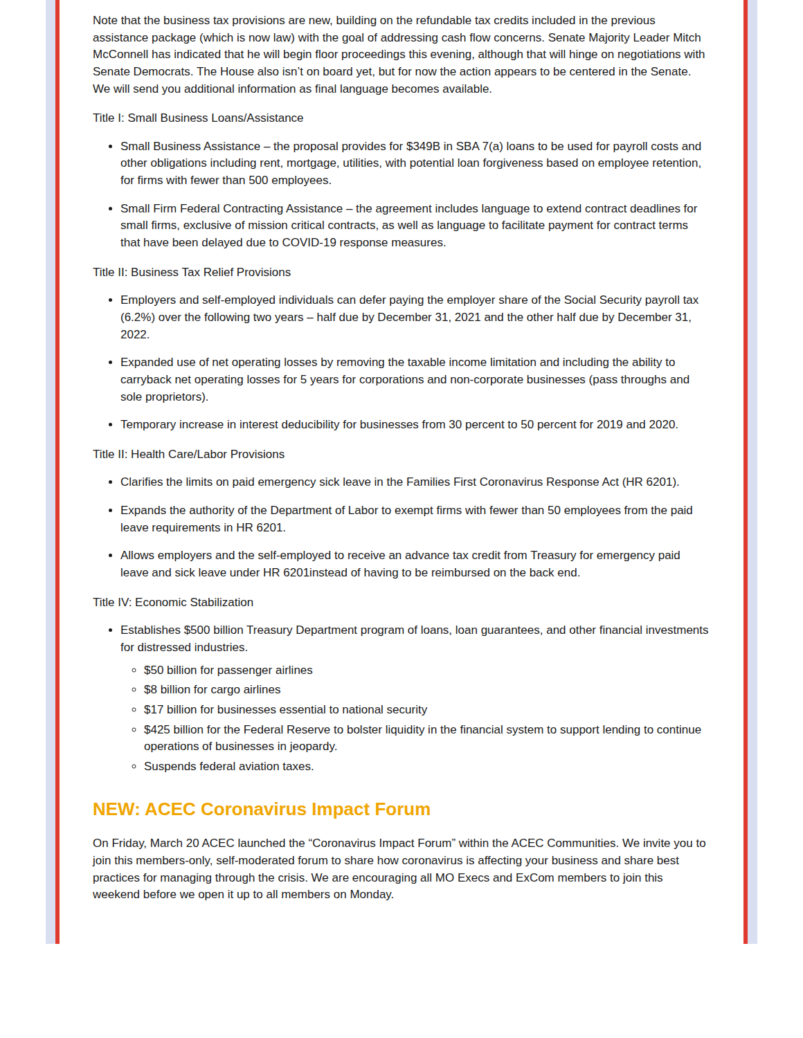Note that the business tax provisions are new, building on the refundable tax credits included in the previous assistance package (which is now law) with the goal of addressing cash flow concerns. Senate Majority Leader Mitch McConnell has indicated that he will begin floor proceedings this evening, although that will hinge on negotiations with Senate Democrats. The House also isn’t on board yet, but for now the action appears to be centered in the Senate. We will send you additional information as final language becomes available.
Title I: Small Business Loans/Assistance
Small Business Assistance – the proposal provides for $349B in SBA 7(a) loans to be used for payroll costs and other obligations including rent, mortgage, utilities, with potential loan forgiveness based on employee retention, for firms with fewer than 500 employees.
Small Firm Federal Contracting Assistance – the agreement includes language to extend contract deadlines for small firms, exclusive of mission critical contracts, as well as language to facilitate payment for contract terms that have been delayed due to COVID-19 response measures.
Title II: Business Tax Relief Provisions
Employers and self-employed individuals can defer paying the employer share of the Social Security payroll tax (6.2%) over the following two years – half due by December 31, 2021 and the other half due by December 31, 2022.
Expanded use of net operating losses by removing the taxable income limitation and including the ability to carryback net operating losses for 5 years for corporations and non-corporate businesses (pass throughs and sole proprietors).
Temporary increase in interest deducibility for businesses from 30 percent to 50 percent for 2019 and 2020.
Title II: Health Care/Labor Provisions
Clarifies the limits on paid emergency sick leave in the Families First Coronavirus Response Act (HR 6201).
Expands the authority of the Department of Labor to exempt firms with fewer than 50 employees from the paid leave requirements in HR 6201.
Allows employers and the self-employed to receive an advance tax credit from Treasury for emergency paid leave and sick leave under HR 6201instead of having to be reimbursed on the back end.
Title IV: Economic Stabilization
Establishes $500 billion Treasury Department program of loans, loan guarantees, and other financial investments for distressed industries.
$50 billion for passenger airlines
$8 billion for cargo airlines
$17 billion for businesses essential to national security
$425 billion for the Federal Reserve to bolster liquidity in the financial system to support lending to continue operations of businesses in jeopardy.
Suspends federal aviation taxes.
NEW: ACEC Coronavirus Impact Forum
On Friday, March 20 ACEC launched the “Coronavirus Impact Forum” within the ACEC Communities. We invite you to join this members-only, self-moderated forum to share how coronavirus is affecting your business and share best practices for managing through the crisis. We are encouraging all MO Execs and ExCom members to join this weekend before we open it up to all members on Monday.